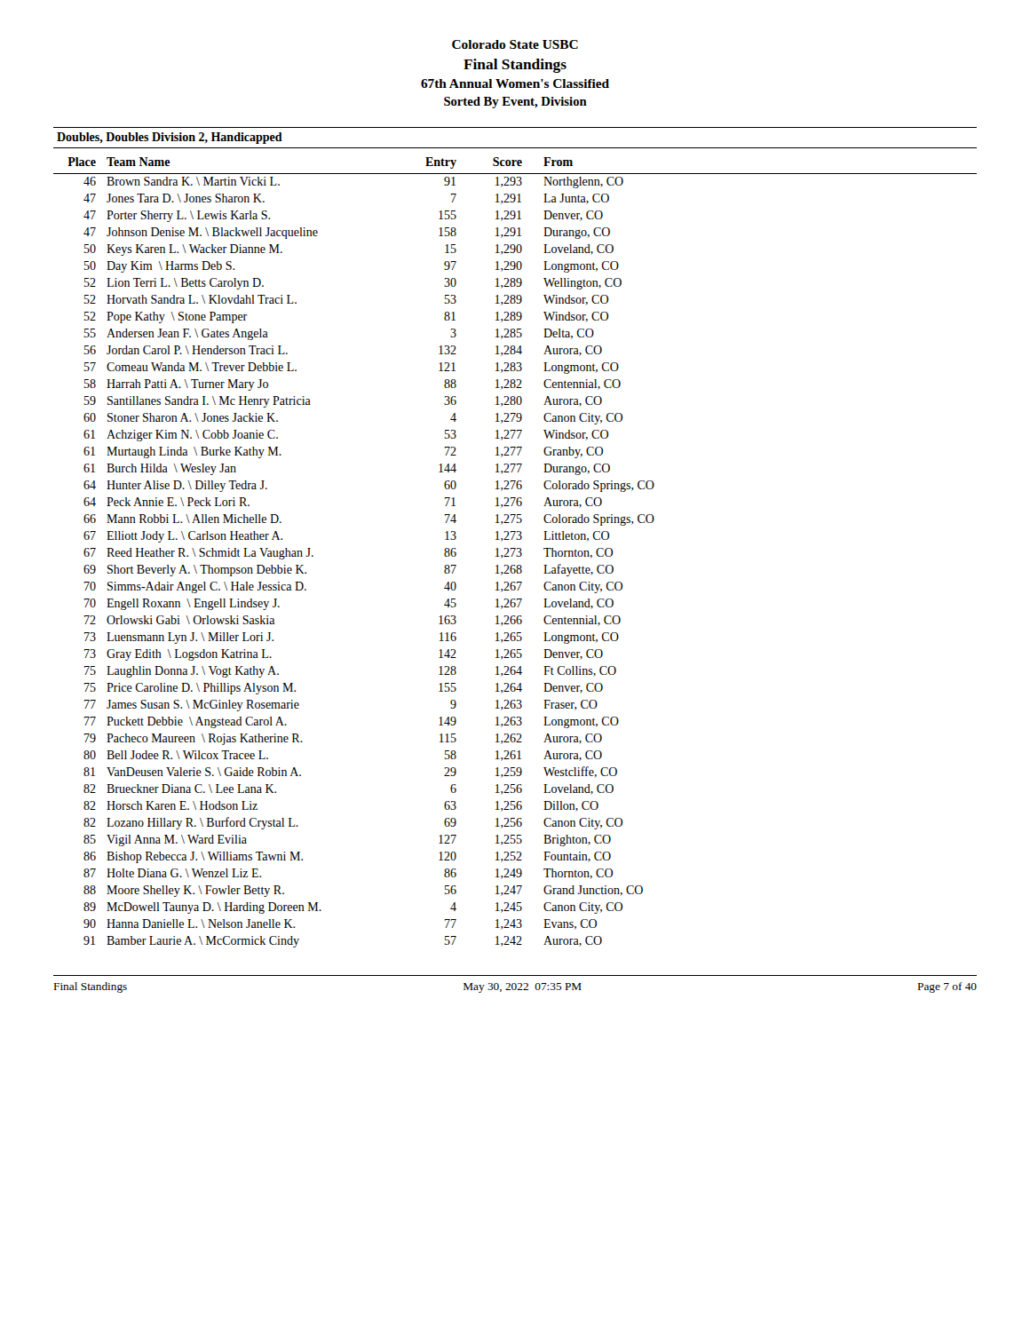Colorado State USBC
Final Standings
67th Annual Women's Classified
Sorted By Event, Division
Doubles, Doubles Division 2, Handicapped
| Place | Team Name | Entry | Score | From |
| --- | --- | --- | --- | --- |
| 46 | Brown Sandra K. \ Martin Vicki L. | 91 | 1,293 | Northglenn, CO |
| 47 | Jones Tara D. \ Jones Sharon K. | 7 | 1,291 | La Junta, CO |
| 47 | Porter Sherry L. \ Lewis Karla S. | 155 | 1,291 | Denver, CO |
| 47 | Johnson Denise M. \ Blackwell Jacqueline | 158 | 1,291 | Durango, CO |
| 50 | Keys Karen L. \ Wacker Dianne M. | 15 | 1,290 | Loveland, CO |
| 50 | Day Kim \ Harms Deb S. | 97 | 1,290 | Longmont, CO |
| 52 | Lion Terri L. \ Betts Carolyn D. | 30 | 1,289 | Wellington, CO |
| 52 | Horvath Sandra L. \ Klovdahl Traci L. | 53 | 1,289 | Windsor, CO |
| 52 | Pope Kathy \ Stone Pamper | 81 | 1,289 | Windsor, CO |
| 55 | Andersen Jean F. \ Gates Angela | 3 | 1,285 | Delta, CO |
| 56 | Jordan Carol P. \ Henderson Traci L. | 132 | 1,284 | Aurora, CO |
| 57 | Comeau Wanda M. \ Trever Debbie L. | 121 | 1,283 | Longmont, CO |
| 58 | Harrah Patti A. \ Turner Mary Jo | 88 | 1,282 | Centennial, CO |
| 59 | Santillanes Sandra I. \ Mc Henry Patricia | 36 | 1,280 | Aurora, CO |
| 60 | Stoner Sharon A. \ Jones Jackie K. | 4 | 1,279 | Canon City, CO |
| 61 | Achziger Kim N. \ Cobb Joanie C. | 53 | 1,277 | Windsor, CO |
| 61 | Murtaugh Linda \ Burke Kathy M. | 72 | 1,277 | Granby, CO |
| 61 | Burch Hilda \ Wesley Jan | 144 | 1,277 | Durango, CO |
| 64 | Hunter Alise D. \ Dilley Tedra J. | 60 | 1,276 | Colorado Springs, CO |
| 64 | Peck Annie E. \ Peck Lori R. | 71 | 1,276 | Aurora, CO |
| 66 | Mann Robbi L. \ Allen Michelle D. | 74 | 1,275 | Colorado Springs, CO |
| 67 | Elliott Jody L. \ Carlson Heather A. | 13 | 1,273 | Littleton, CO |
| 67 | Reed Heather R. \ Schmidt La Vaughan J. | 86 | 1,273 | Thornton, CO |
| 69 | Short Beverly A. \ Thompson Debbie K. | 87 | 1,268 | Lafayette, CO |
| 70 | Simms-Adair Angel C. \ Hale Jessica D. | 40 | 1,267 | Canon City, CO |
| 70 | Engell Roxann \ Engell Lindsey J. | 45 | 1,267 | Loveland, CO |
| 72 | Orlowski Gabi \ Orlowski Saskia | 163 | 1,266 | Centennial, CO |
| 73 | Luensmann Lyn J. \ Miller Lori J. | 116 | 1,265 | Longmont, CO |
| 73 | Gray Edith \ Logsdon Katrina L. | 142 | 1,265 | Denver, CO |
| 75 | Laughlin Donna J. \ Vogt Kathy A. | 128 | 1,264 | Ft Collins, CO |
| 75 | Price Caroline D. \ Phillips Alyson M. | 155 | 1,264 | Denver, CO |
| 77 | James Susan S. \ McGinley Rosemarie | 9 | 1,263 | Fraser, CO |
| 77 | Puckett Debbie \ Angstead Carol A. | 149 | 1,263 | Longmont, CO |
| 79 | Pacheco Maureen \ Rojas Katherine R. | 115 | 1,262 | Aurora, CO |
| 80 | Bell Jodee R. \ Wilcox Tracee L. | 58 | 1,261 | Aurora, CO |
| 81 | VanDeusen Valerie S. \ Gaide Robin A. | 29 | 1,259 | Westcliffe, CO |
| 82 | Brueckner Diana C. \ Lee Lana K. | 6 | 1,256 | Loveland, CO |
| 82 | Horsch Karen E. \ Hodson Liz | 63 | 1,256 | Dillon, CO |
| 82 | Lozano Hillary R. \ Burford Crystal L. | 69 | 1,256 | Canon City, CO |
| 85 | Vigil Anna M. \ Ward Evilia | 127 | 1,255 | Brighton, CO |
| 86 | Bishop Rebecca J. \ Williams Tawni M. | 120 | 1,252 | Fountain, CO |
| 87 | Holte Diana G. \ Wenzel Liz E. | 86 | 1,249 | Thornton, CO |
| 88 | Moore Shelley K. \ Fowler Betty R. | 56 | 1,247 | Grand Junction, CO |
| 89 | McDowell Taunya D. \ Harding Doreen M. | 4 | 1,245 | Canon City, CO |
| 90 | Hanna Danielle L. \ Nelson Janelle K. | 77 | 1,243 | Evans, CO |
| 91 | Bamber Laurie A. \ McCormick Cindy | 57 | 1,242 | Aurora, CO |
Final Standings May 30, 2022 07:35 PM Page 7 of 40